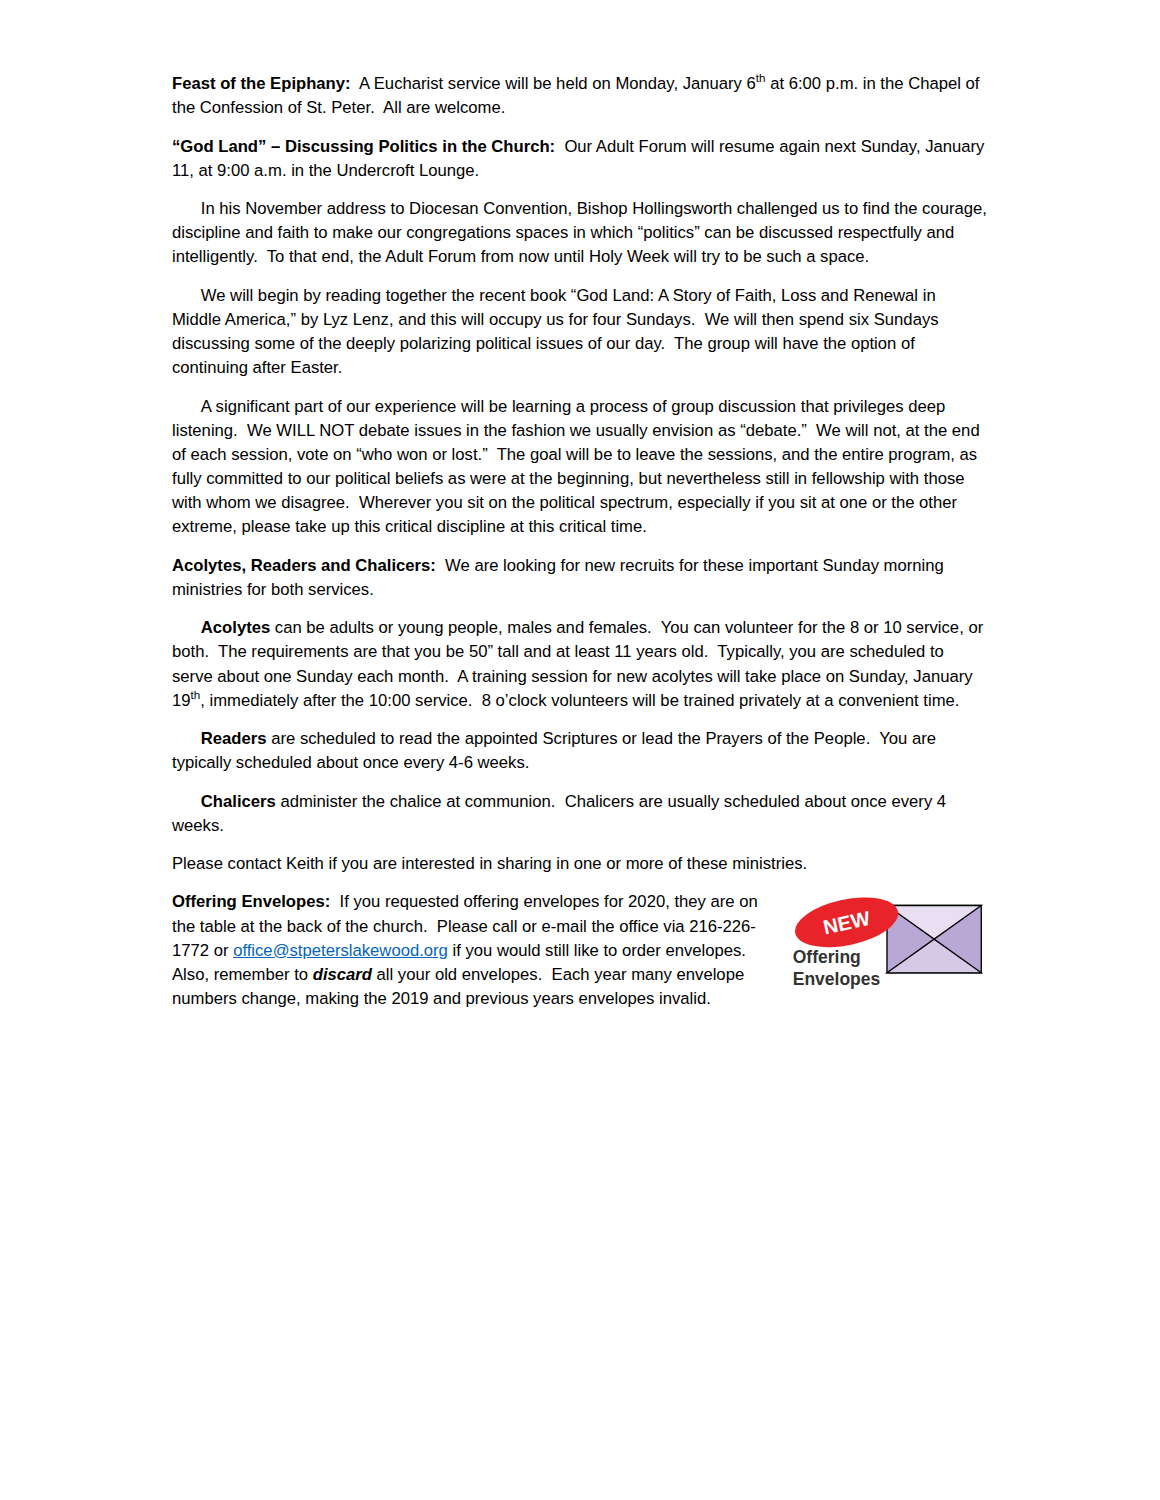Feast of the Epiphany: A Eucharist service will be held on Monday, January 6th at 6:00 p.m. in the Chapel of the Confession of St. Peter. All are welcome.
“God Land” – Discussing Politics in the Church: Our Adult Forum will resume again next Sunday, January 11, at 9:00 a.m. in the Undercroft Lounge.
In his November address to Diocesan Convention, Bishop Hollingsworth challenged us to find the courage, discipline and faith to make our congregations spaces in which “politics” can be discussed respectfully and intelligently. To that end, the Adult Forum from now until Holy Week will try to be such a space.
We will begin by reading together the recent book “God Land: A Story of Faith, Loss and Renewal in Middle America,” by Lyz Lenz, and this will occupy us for four Sundays. We will then spend six Sundays discussing some of the deeply polarizing political issues of our day. The group will have the option of continuing after Easter.
A significant part of our experience will be learning a process of group discussion that privileges deep listening. We WILL NOT debate issues in the fashion we usually envision as “debate.” We will not, at the end of each session, vote on “who won or lost.” The goal will be to leave the sessions, and the entire program, as fully committed to our political beliefs as were at the beginning, but nevertheless still in fellowship with those with whom we disagree. Wherever you sit on the political spectrum, especially if you sit at one or the other extreme, please take up this critical discipline at this critical time.
Acolytes, Readers and Chalicers: We are looking for new recruits for these important Sunday morning ministries for both services.
Acolytes can be adults or young people, males and females. You can volunteer for the 8 or 10 service, or both. The requirements are that you be 50” tall and at least 11 years old. Typically, you are scheduled to serve about one Sunday each month. A training session for new acolytes will take place on Sunday, January 19th, immediately after the 10:00 service. 8 o’clock volunteers will be trained privately at a convenient time.
Readers are scheduled to read the appointed Scriptures or lead the Prayers of the People. You are typically scheduled about once every 4-6 weeks.
Chalicers administer the chalice at communion. Chalicers are usually scheduled about once every 4 weeks.
Please contact Keith if you are interested in sharing in one or more of these ministries.
Offering Envelopes: If you requested offering envelopes for 2020, they are on the table at the back of the church. Please call or e-mail the office via 216-226-1772 or office@stpeterslakewood.org if you would still like to order envelopes. Also, remember to discard all your old envelopes. Each year many envelope numbers change, making the 2019 and previous years envelopes invalid.